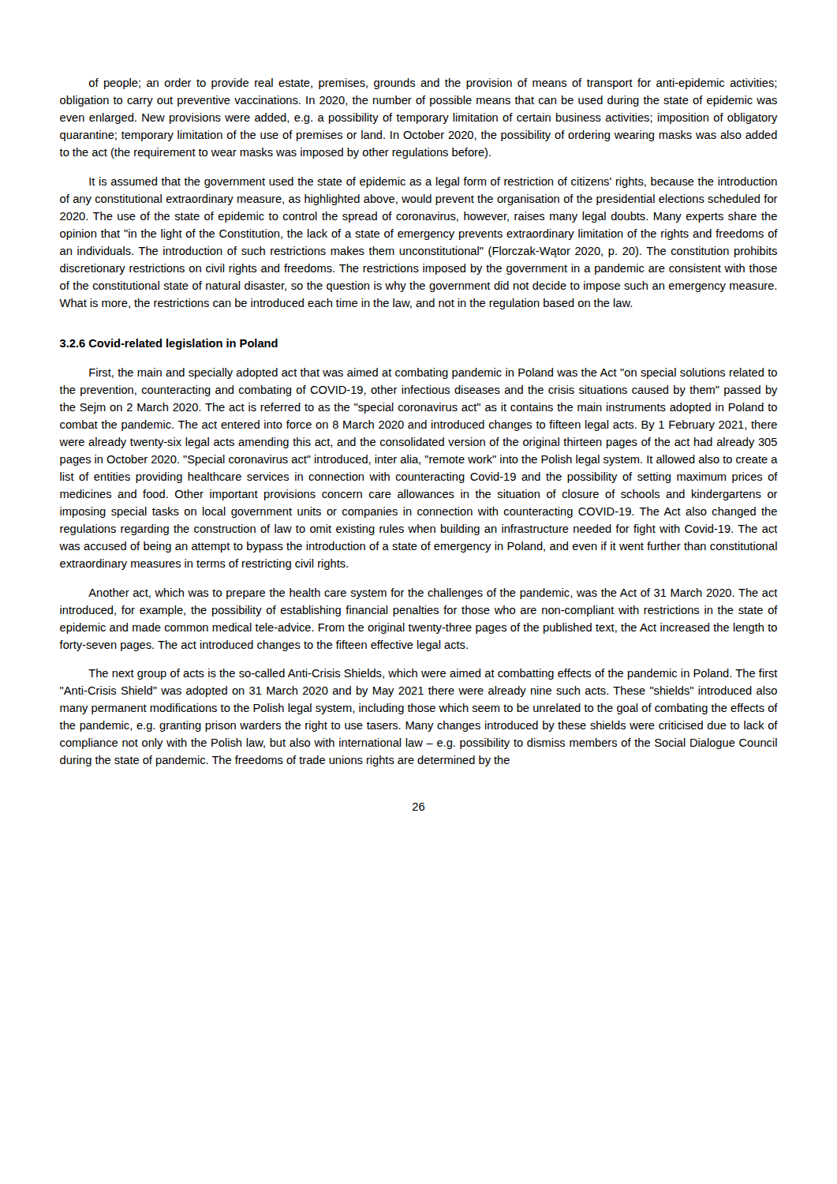of people; an order to provide real estate, premises, grounds and the provision of means of transport for anti-epidemic activities; obligation to carry out preventive vaccinations. In 2020, the number of possible means that can be used during the state of epidemic was even enlarged. New provisions were added, e.g. a possibility of temporary limitation of certain business activities; imposition of obligatory quarantine; temporary limitation of the use of premises or land. In October 2020, the possibility of ordering wearing masks was also added to the act (the requirement to wear masks was imposed by other regulations before).
It is assumed that the government used the state of epidemic as a legal form of restriction of citizens' rights, because the introduction of any constitutional extraordinary measure, as highlighted above, would prevent the organisation of the presidential elections scheduled for 2020. The use of the state of epidemic to control the spread of coronavirus, however, raises many legal doubts. Many experts share the opinion that "in the light of the Constitution, the lack of a state of emergency prevents extraordinary limitation of the rights and freedoms of an individuals. The introduction of such restrictions makes them unconstitutional" (Florczak-Wątor 2020, p. 20). The constitution prohibits discretionary restrictions on civil rights and freedoms. The restrictions imposed by the government in a pandemic are consistent with those of the constitutional state of natural disaster, so the question is why the government did not decide to impose such an emergency measure. What is more, the restrictions can be introduced each time in the law, and not in the regulation based on the law.
3.2.6 Covid-related legislation in Poland
First, the main and specially adopted act that was aimed at combating pandemic in Poland was the Act "on special solutions related to the prevention, counteracting and combating of COVID-19, other infectious diseases and the crisis situations caused by them" passed by the Sejm on 2 March 2020. The act is referred to as the "special coronavirus act" as it contains the main instruments adopted in Poland to combat the pandemic. The act entered into force on 8 March 2020 and introduced changes to fifteen legal acts. By 1 February 2021, there were already twenty-six legal acts amending this act, and the consolidated version of the original thirteen pages of the act had already 305 pages in October 2020. "Special coronavirus act" introduced, inter alia, "remote work" into the Polish legal system. It allowed also to create a list of entities providing healthcare services in connection with counteracting Covid-19 and the possibility of setting maximum prices of medicines and food. Other important provisions concern care allowances in the situation of closure of schools and kindergartens or imposing special tasks on local government units or companies in connection with counteracting COVID-19. The Act also changed the regulations regarding the construction of law to omit existing rules when building an infrastructure needed for fight with Covid-19. The act was accused of being an attempt to bypass the introduction of a state of emergency in Poland, and even if it went further than constitutional extraordinary measures in terms of restricting civil rights.
Another act, which was to prepare the health care system for the challenges of the pandemic, was the Act of 31 March 2020. The act introduced, for example, the possibility of establishing financial penalties for those who are non-compliant with restrictions in the state of epidemic and made common medical tele-advice. From the original twenty-three pages of the published text, the Act increased the length to forty-seven pages. The act introduced changes to the fifteen effective legal acts.
The next group of acts is the so-called Anti-Crisis Shields, which were aimed at combatting effects of the pandemic in Poland. The first "Anti-Crisis Shield" was adopted on 31 March 2020 and by May 2021 there were already nine such acts. These "shields" introduced also many permanent modifications to the Polish legal system, including those which seem to be unrelated to the goal of combating the effects of the pandemic, e.g. granting prison warders the right to use tasers. Many changes introduced by these shields were criticised due to lack of compliance not only with the Polish law, but also with international law – e.g. possibility to dismiss members of the Social Dialogue Council during the state of pandemic. The freedoms of trade unions rights are determined by the
26